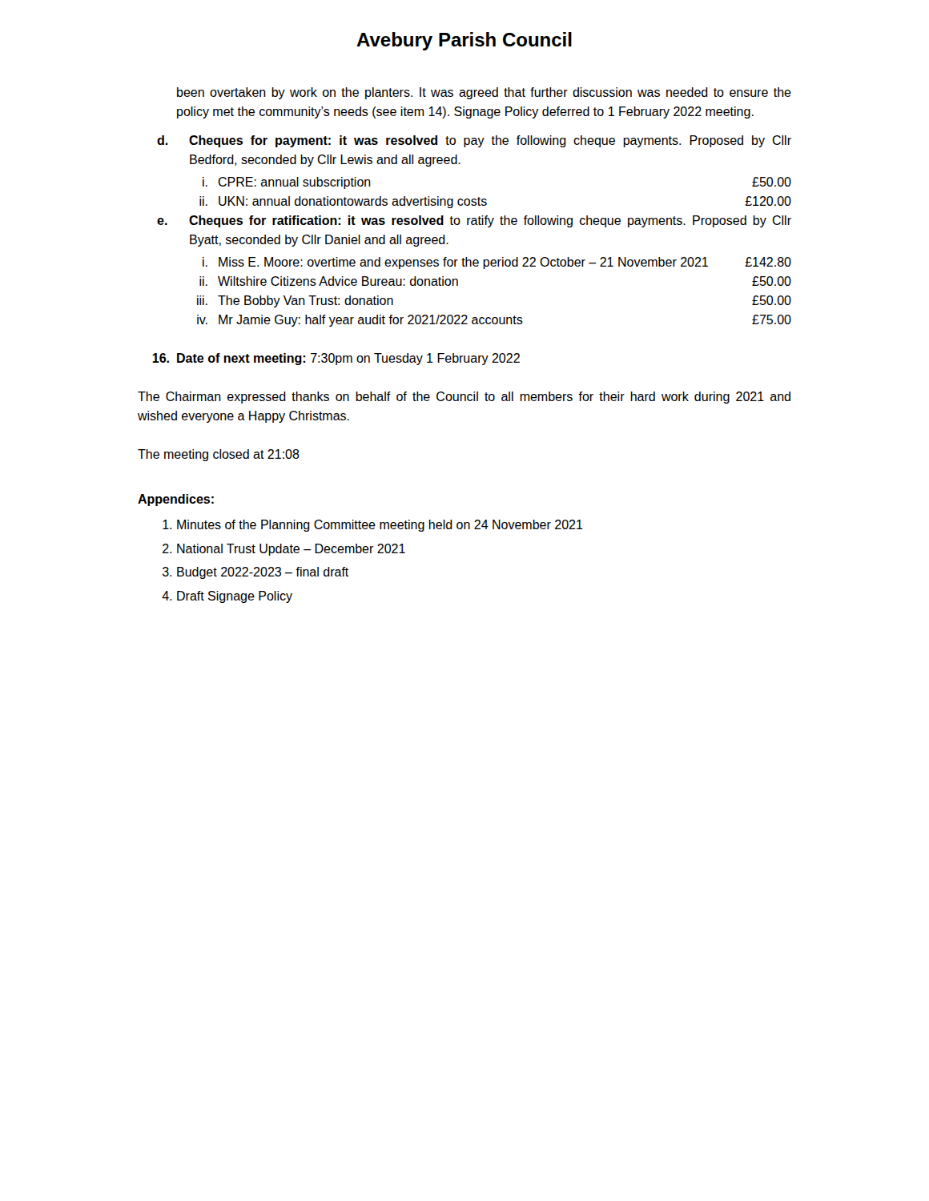Avebury Parish Council
been overtaken by work on the planters. It was agreed that further discussion was needed to ensure the policy met the community’s needs (see item 14). Signage Policy deferred to 1 February 2022 meeting.
d.
Cheques for payment: it was resolved to pay the following cheque payments. Proposed by Cllr Bedford, seconded by Cllr Lewis and all agreed.
i.
CPRE: annual subscription
£50.00
ii.
UKN: annual donationtowards advertising costs
£120.00
e.
Cheques for ratification: it was resolved to ratify the following cheque payments. Proposed by Cllr Byatt, seconded by Cllr Daniel and all agreed.
i.
Miss E. Moore: overtime and expenses for the period 22 October – 21 November 2021
£142.80
ii.
Wiltshire Citizens Advice Bureau: donation
£50.00
iii.
The Bobby Van Trust: donation
£50.00
iv.
Mr Jamie Guy: half year audit for 2021/2022 accounts
£75.00
16.
Date of next meeting: 7:30pm on Tuesday 1 February 2022
The Chairman expressed thanks on behalf of the Council to all members for their hard work during 2021 and wished everyone a Happy Christmas.
The meeting closed at 21:08
Appendices:
Minutes of the Planning Committee meeting held on 24 November 2021
National Trust Update – December 2021
Budget 2022-2023 – final draft
Draft Signage Policy